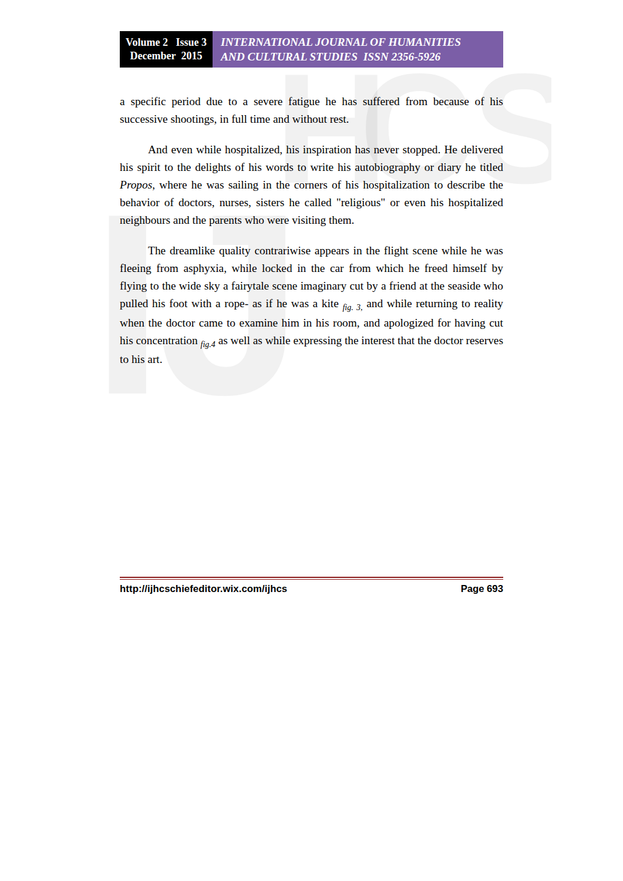I J H C S
Volume 2 Issue 3
December 2015
INTERNATIONAL JOURNAL OF HUMANITIES
AND CULTURAL STUDIES ISSN 2356-5926
a specific period due to a severe fatigue he has suffered from because of his successive shootings, in full time and without rest.
And even while hospitalized, his inspiration has never stopped. He delivered his spirit to the delights of his words to write his autobiography or diary he titled Propos, where he was sailing in the corners of his hospitalization to describe the behavior of doctors, nurses, sisters he called "religious" or even his hospitalized neighbours and the parents who were visiting them.
The dreamlike quality contrariwise appears in the flight scene while he was fleeing from asphyxia, while locked in the car from which he freed himself by flying to the wide sky a fairytale scene imaginary cut by a friend at the seaside who pulled his foot with a rope- as if he was a kite fig. 3, and while returning to reality when the doctor came to examine him in his room, and apologized for having cut his concentration fig.4 as well as while expressing the interest that the doctor reserves to his art.
http://ijhcschiefeditor.wix.com/ijhcs Page 693